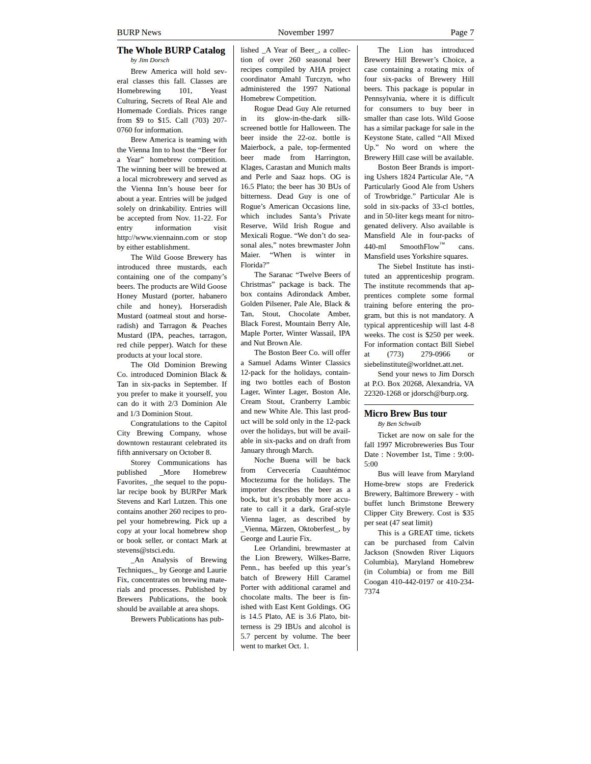BURP News
November 1997
Page 7
The Whole BURP Catalog
by Jim Dorsch
Brew America will hold several classes this fall. Classes are Homebrewing 101, Yeast Culturing, Secrets of Real Ale and Homemade Cordials. Prices range from $9 to $15. Call (703) 207-0760 for information.
Brew America is teaming with the Vienna Inn to host the “Beer for a Year” homebrew competition. The winning beer will be brewed at a local microbrewery and served as the Vienna Inn’s house beer for about a year. Entries will be judged solely on drinkability. Entries will be accepted from Nov. 11-22. For entry information visit http://www.viennainn.com or stop by either establishment.
The Wild Goose Brewery has introduced three mustards, each containing one of the company’s beers. The products are Wild Goose Honey Mustard (porter, habanero chile and honey), Horseradish Mustard (oatmeal stout and horseradish) and Tarragon & Peaches Mustard (IPA, peaches, tarragon, red chile pepper). Watch for these products at your local store.
The Old Dominion Brewing Co. introduced Dominion Black & Tan in six-packs in September. If you prefer to make it yourself, you can do it with 2/3 Dominion Ale and 1/3 Dominion Stout.
Congratulations to the Capitol City Brewing Company, whose downtown restaurant celebrated its fifth anniversary on October 8.
Storey Communications has published _More Homebrew Favorites, _the sequel to the popular recipe book by BURPer Mark Stevens and Karl Lutzen. This one contains another 260 recipes to propel your homebrewing. Pick up a copy at your local homebrew shop or book seller, or contact Mark at stevens@stsci.edu.
_An Analysis of Brewing Techniques,_ by George and Laurie Fix, concentrates on brewing materials and processes. Published by Brewers Publications, the book should be available at area shops.
Brewers Publications has pub-
lished _A Year of Beer_, a collection of over 260 seasonal beer recipes compiled by AHA project coordinator Amahl Turczyn, who administered the 1997 National Homebrew Competition.
Rogue Dead Guy Ale returned in its glow-in-the-dark silk-screened bottle for Halloween. The beer inside the 22-oz. bottle is Maierbock, a pale, top-fermented beer made from Harrington, Klages, Carastan and Munich malts and Perle and Saaz hops. OG is 16.5 Plato; the beer has 30 BUs of bitterness. Dead Guy is one of Rogue’s American Occasions line, which includes Santa’s Private Reserve, Wild Irish Rogue and Mexicali Rogue. “We don’t do seasonal ales,” notes brewmaster John Maier. “When is winter in Florida?”
The Saranac “Twelve Beers of Christmas” package is back. The box contains Adirondack Amber, Golden Pilsener, Pale Ale, Black & Tan, Stout, Chocolate Amber, Black Forest, Mountain Berry Ale, Maple Porter, Winter Wassail, IPA and Nut Brown Ale.
The Boston Beer Co. will offer a Samuel Adams Winter Classics 12-pack for the holidays, containing two bottles each of Boston Lager, Winter Lager, Boston Ale, Cream Stout, Cranberry Lambic and new White Ale. This last product will be sold only in the 12-pack over the holidays, but will be available in six-packs and on draft from January through March.
Noche Buena will be back from Cervecería Cuauhtémoc Moctezuma for the holidays. The importer describes the beer as a bock, but it’s probably more accurate to call it a dark, Graf-style Vienna lager, as described by _Vienna, Märzen, Oktoberfest_, by George and Laurie Fix.
Lee Orlandini, brewmaster at the Lion Brewery, Wilkes-Barre, Penn., has beefed up this year’s batch of Brewery Hill Caramel Porter with additional caramel and chocolate malts. The beer is finished with East Kent Goldings. OG is 14.5 Plato, AE is 3.6 Plato, bitterness is 29 IBUs and alcohol is 5.7 percent by volume. The beer went to market Oct. 1.
The Lion has introduced Brewery Hill Brewer’s Choice, a case containing a rotating mix of four six-packs of Brewery Hill beers. This package is popular in Pennsylvania, where it is difficult for consumers to buy beer in smaller than case lots. Wild Goose has a similar package for sale in the Keystone State, called “All Mixed Up.” No word on where the Brewery Hill case will be available.
Boston Beer Brands is importing Ushers 1824 Particular Ale, “A Particularly Good Ale from Ushers of Trowbridge.” Particular Ale is sold in six-packs of 33-cl bottles, and in 50-liter kegs meant for nitrogenated delivery. Also available is Mansfield Ale in four-packs of 440-ml SmoothFlow™ cans. Mansfield uses Yorkshire squares.
The Siebel Institute has instituted an apprenticeship program. The institute recommends that apprentices complete some formal training before entering the program, but this is not mandatory. A typical apprenticeship will last 4-8 weeks. The cost is $250 per week. For information contact Bill Siebel at (773) 279-0966 or siebelinstitute@worldnet.att.net.
Send your news to Jim Dorsch at P.O. Box 20268, Alexandria, VA 22320-1268 or jdorsch@burp.org.
Micro Brew Bus tour
By Ben Schwalb
Ticket are now on sale for the fall 1997 Microbreweries Bus Tour Date : November 1st, Time : 9:00-5:00
Bus will leave from Maryland Home-brew stops are Frederick Brewery, Baltimore Brewery - with buffet lunch Brimstone Brewery Clipper City Brewery. Cost is $35 per seat (47 seat limit)
This is a GREAT time, tickets can be purchased from Calvin Jackson (Snowden River Liquors Columbia), Maryland Homebrew (in Columbia) or from me Bill Coogan 410-442-0197 or 410-234-7374